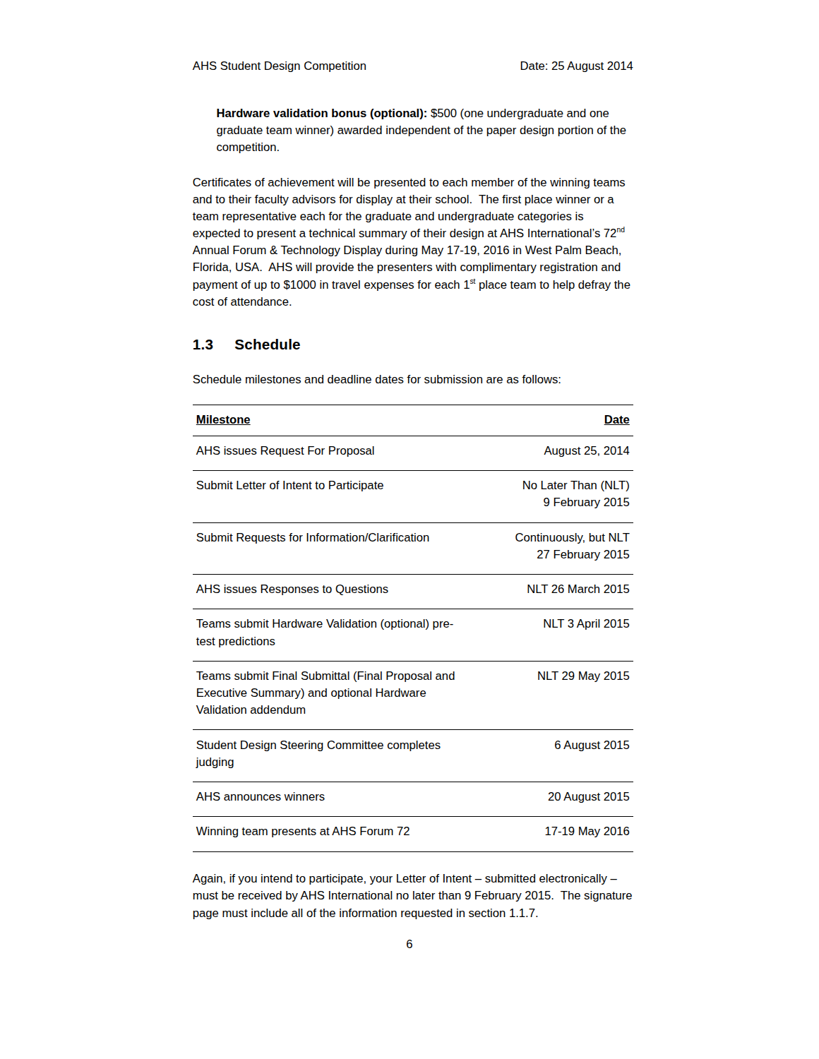AHS Student Design Competition Date: 25 August 2014
Hardware validation bonus (optional): $500 (one undergraduate and one graduate team winner) awarded independent of the paper design portion of the competition.
Certificates of achievement will be presented to each member of the winning teams and to their faculty advisors for display at their school. The first place winner or a team representative each for the graduate and undergraduate categories is expected to present a technical summary of their design at AHS International’s 72nd Annual Forum & Technology Display during May 17-19, 2016 in West Palm Beach, Florida, USA. AHS will provide the presenters with complimentary registration and payment of up to $1000 in travel expenses for each 1st place team to help defray the cost of attendance.
1.3 Schedule
Schedule milestones and deadline dates for submission are as follows:
| Milestone | Date |
| --- | --- |
| AHS issues Request For Proposal | August 25, 2014 |
| Submit Letter of Intent to Participate | No Later Than (NLT) 9 February 2015 |
| Submit Requests for Information/Clarification | Continuously, but NLT 27 February 2015 |
| AHS issues Responses to Questions | NLT 26 March 2015 |
| Teams submit Hardware Validation (optional) pre-test predictions | NLT 3 April 2015 |
| Teams submit Final Submittal (Final Proposal and Executive Summary) and optional Hardware Validation addendum | NLT 29 May 2015 |
| Student Design Steering Committee completes judging | 6 August 2015 |
| AHS announces winners | 20 August 2015 |
| Winning team presents at AHS Forum 72 | 17-19 May 2016 |
Again, if you intend to participate, your Letter of Intent – submitted electronically – must be received by AHS International no later than 9 February 2015. The signature page must include all of the information requested in section 1.1.7.
6